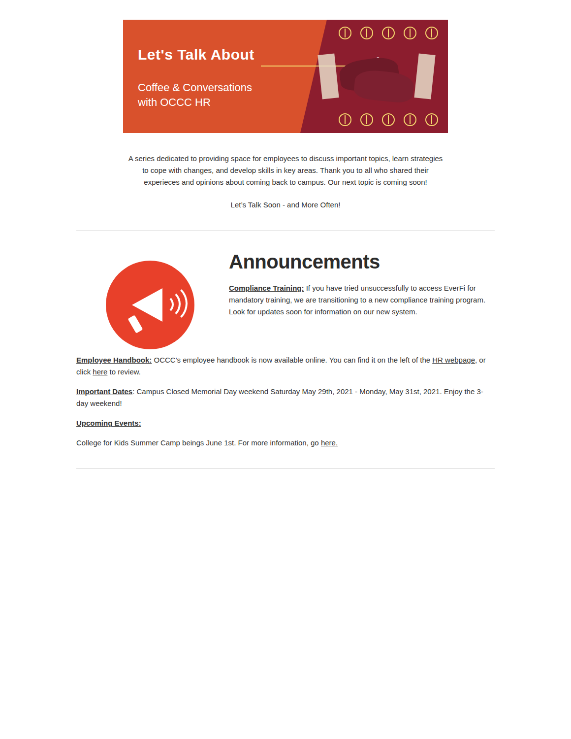Let's Talk About .
Coffee & Conversations
with OCCC HR
A series dedicated to providing space for employees to discuss important topics, learn strategies to cope with changes, and develop skills in key areas. Thank you to all who shared their experieces and opinions about coming back to campus. Our next topic is coming soon!
Let’s Talk Soon - and More Often!
Announcements
Compliance Training: If you have tried unsuccessfully to access EverFi for mandatory training, we are transitioning to a new compliance training program. Look for updates soon for information on our new system.
Employee Handbook: OCCC's employee handbook is now available online. You can find it on the left of the HR webpage, or click here to review.
Important Dates: Campus Closed Memorial Day weekend Saturday May 29th, 2021 - Monday, May 31st, 2021. Enjoy the 3-day weekend!
Upcoming Events:
College for Kids Summer Camp beings June 1st. For more information, go here.